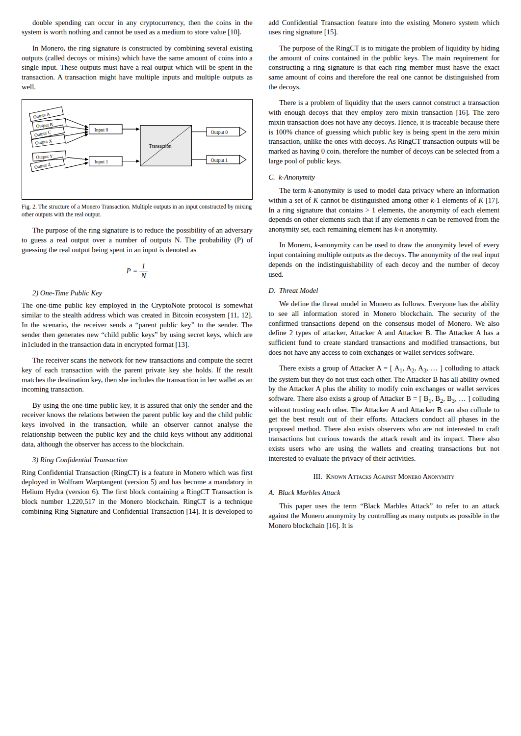double spending can occur in any cryptocurrency, then the coins in the system is worth nothing and cannot be used as a medium to store value [10].
In Monero, the ring signature is constructed by combining several existing outputs (called decoys or mixins) which have the same amount of coins into a single input. These outputs must have a real output which will be spent in the transaction. A transaction might have multiple inputs and multiple outputs as well.
Output A Output B Output C Output X Output Y Output Z Input 0 Input 1 Transaction Output 0 Output 1
Fig. 2. The structure of a Monero Transaction. Multiple outputs in an input constructed by mixing other outputs with the real output.
The purpose of the ring signature is to reduce the possibility of an adversary to guess a real output over a number of outputs N. The probability (P) of guessing the real output being spent in an input is denoted as
P = 1 N
2) One-Time Public Key
The one-time public key employed in the CryptoNote protocol is somewhat similar to the stealth address which was created in Bitcoin ecosystem [11, 12]. In the scenario, the receiver sends a “parent public key” to the sender. The sender then generates new “child public keys” by using secret keys, which are in1cluded in the transaction data in encrypted format [13].
The receiver scans the network for new transactions and compute the secret key of each transaction with the parent private key she holds. If the result matches the destination key, then she includes the transaction in her wallet as an incoming transaction.
By using the one-time public key, it is assured that only the sender and the receiver knows the relations between the parent public key and the child public keys involved in the transaction, while an observer cannot analyse the relationship between the public key and the child keys without any additional data, although the observer has access to the blockchain.
3) Ring Confidential Transaction
Ring Confidential Transaction (RingCT) is a feature in Monero which was first deployed in Wolfram Warptangent (version 5) and has become a mandatory in Helium Hydra (version 6). The first block containing a RingCT Transaction is block number 1,220,517 in the Monero blockchain. RingCT is a technique combining Ring Signature and Confidential Transaction [14]. It is developed to add Confidential Transaction feature into the existing Monero system which uses ring signature [15].
The purpose of the RingCT is to mitigate the problem of liquidity by hiding the amount of coins contained in the public keys. The main requirement for constructing a ring signature is that each ring member must hasve the exact same amount of coins and therefore the real one cannot be distinguished from the decoys.
There is a problem of liquidity that the users cannot construct a transaction with enough decoys that they employ zero mixin transaction [16]. The zero mixin transaction does not have any decoys. Hence, it is traceable because there is 100% chance of guessing which public key is being spent in the zero mixin transaction, unlike the ones with decoys. As RingCT transaction outputs will be marked as having 0 coin, therefore the number of decoys can be selected from a large pool of public keys.
C. k-Anonymity
The term k-anonymity is used to model data privacy where an information within a set of K cannot be distinguished among other k-1 elements of K [17]. In a ring signature that contains > 1 elements, the anonymity of each element depends on other elements such that if any elements n can be removed from the anonymity set, each remaining element has k-n anonymity.
In Monero, k-anonymity can be used to draw the anonymity level of every input containing multiple outputs as the decoys. The anonymity of the real input depends on the indistinguishability of each decoy and the number of decoy used.
D. Threat Model
We define the threat model in Monero as follows. Everyone has the ability to see all information stored in Monero blockchain. The security of the confirmed transactions depend on the consensus model of Monero. We also define 2 types of attacker, Attacker A and Attacker B. The Attacker A has a sufficient fund to create standard transactions and modified transactions, but does not have any access to coin exchanges or wallet services software.
There exists a group of Attacker A = [ A1, A2, A3, … ] colluding to attack the system but they do not trust each other. The Attacker B has all ability owned by the Attacker A plus the ability to modify coin exchanges or wallet services software. There also exists a group of Attacker B = [ B1, B2, B3, … ] colluding without trusting each other. The Attacker A and Attacker B can also collude to get the best result out of their efforts. Attackers conduct all phases in the proposed method. There also exists observers who are not interested to craft transactions but curious towards the attack result and its impact. There also exists users who are using the wallets and creating transactions but not interested to evaluate the privacy of their activities.
III. Known Attacks Against Monero Anonymity
A. Black Marbles Attack
This paper uses the term “Black Marbles Attack” to refer to an attack against the Monero anonymity by controlling as many outputs as possible in the Monero blockchain [16]. It is